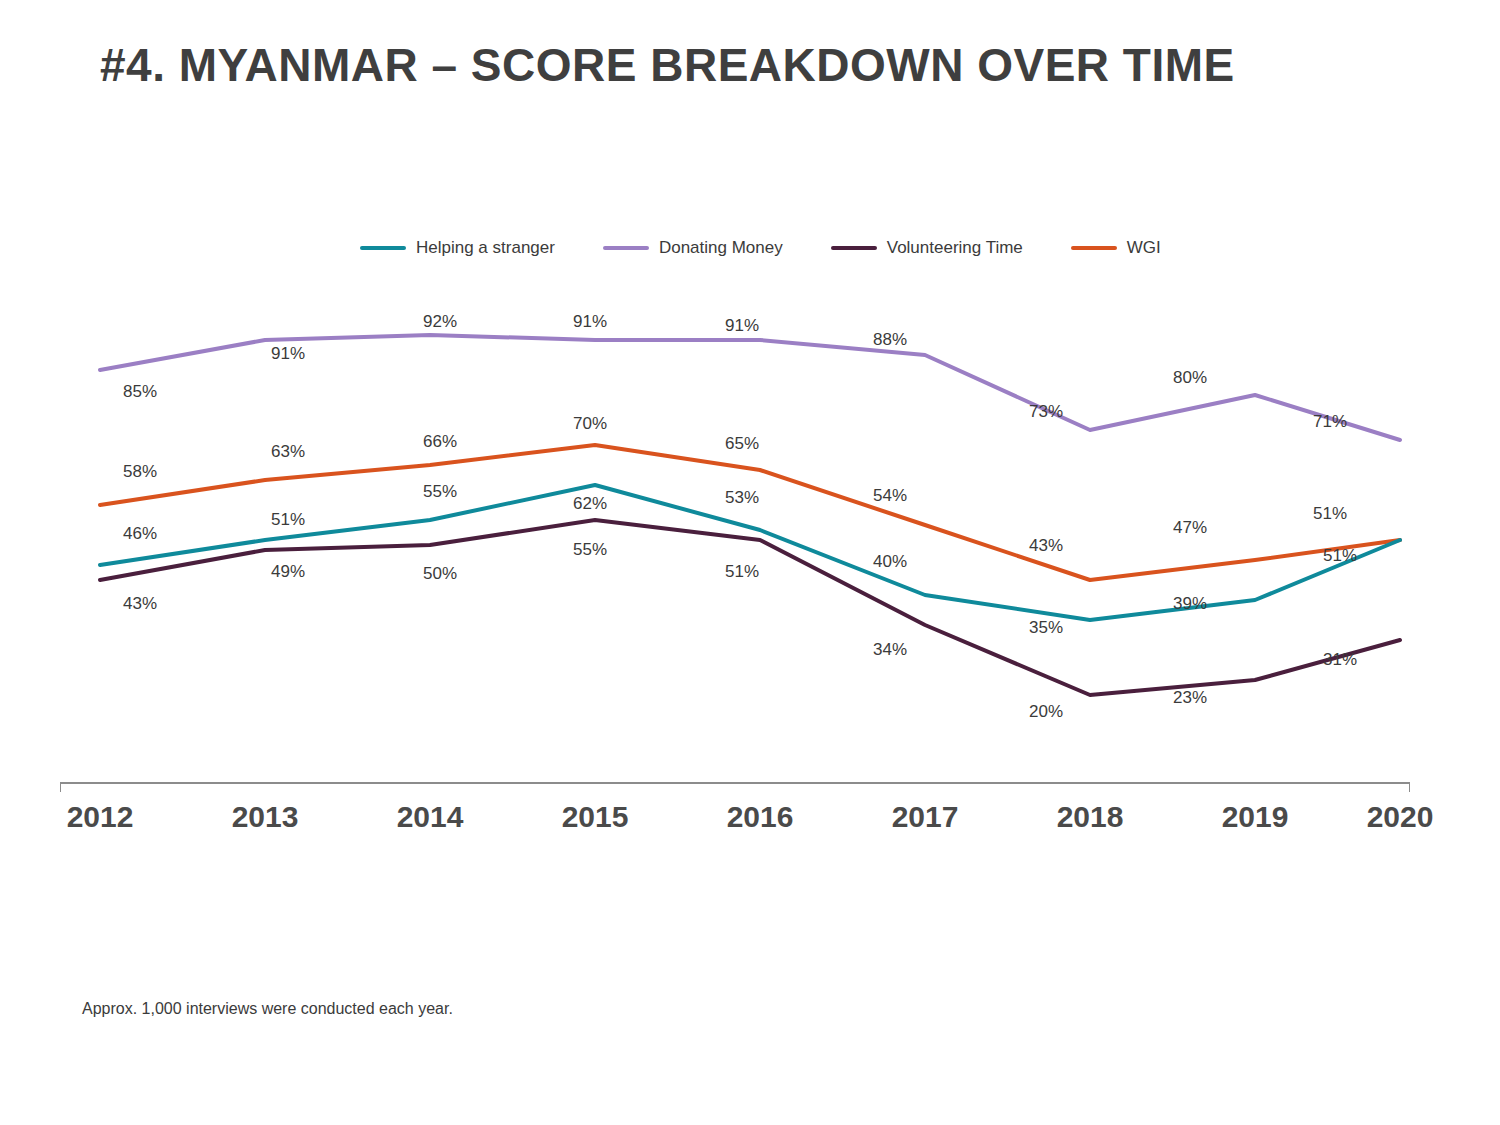#4. Myanmar – Score Breakdown Over Time
Helping a stranger
Donating Money
Volunteering Time
WGI
2012 2013 2014 2015 2016 2017 2018 2019 2020
85%
91%
92%
91%
91%
88%
73%
80%
71%
58%
63%
66%
70%
65%
54%
43%
47%
51%
46%
51%
55%
62%
53%
40%
35%
39%
51%
43%
49%
50%
55%
51%
34%
20%
23%
31%
Approx. 1,000 interviews were conducted each year.